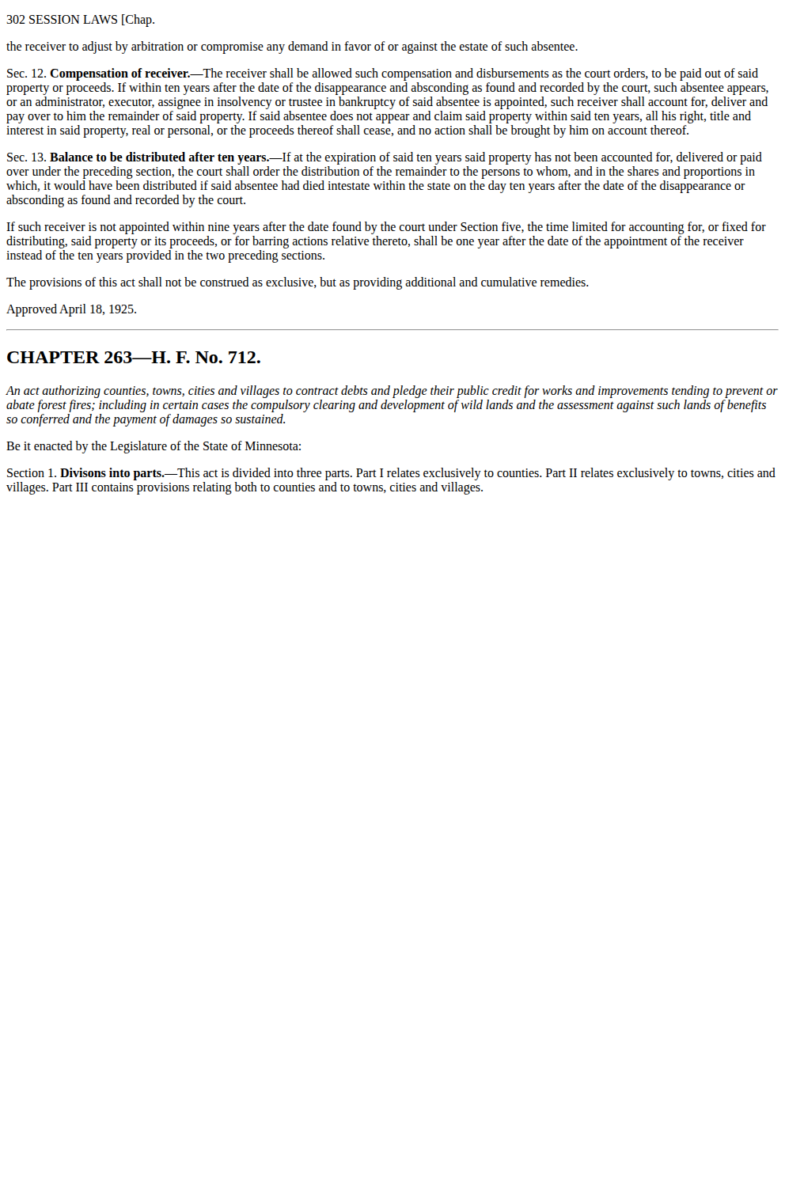302 SESSION LAWS [Chap.
the receiver to adjust by arbitration or compromise any demand in favor of or against the estate of such absentee.
Sec. 12. Compensation of receiver.—The receiver shall be allowed such compensation and disbursements as the court orders, to be paid out of said property or proceeds. If within ten years after the date of the disappearance and absconding as found and recorded by the court, such absentee appears, or an administrator, executor, assignee in insolvency or trustee in bankruptcy of said absentee is appointed, such receiver shall account for, deliver and pay over to him the remainder of said property. If said absentee does not appear and claim said property within said ten years, all his right, title and interest in said property, real or personal, or the proceeds thereof shall cease, and no action shall be brought by him on account thereof.
Sec. 13. Balance to be distributed after ten years.—If at the expiration of said ten years said property has not been accounted for, delivered or paid over under the preceding section, the court shall order the distribution of the remainder to the persons to whom, and in the shares and proportions in which, it would have been distributed if said absentee had died intestate within the state on the day ten years after the date of the disappearance or absconding as found and recorded by the court.
If such receiver is not appointed within nine years after the date found by the court under Section five, the time limited for accounting for, or fixed for distributing, said property or its proceeds, or for barring actions relative thereto, shall be one year after the date of the appointment of the receiver instead of the ten years provided in the two preceding sections.
The provisions of this act shall not be construed as exclusive, but as providing additional and cumulative remedies.
Approved April 18, 1925.
CHAPTER 263—H. F. No. 712.
An act authorizing counties, towns, cities and villages to contract debts and pledge their public credit for works and improvements tending to prevent or abate forest fires; including in certain cases the compulsory clearing and development of wild lands and the assessment against such lands of benefits so conferred and the payment of damages so sustained.
Be it enacted by the Legislature of the State of Minnesota:
Section 1. Divisons into parts.—This act is divided into three parts. Part I relates exclusively to counties. Part II relates exclusively to towns, cities and villages. Part III contains provisions relating both to counties and to towns, cities and villages.